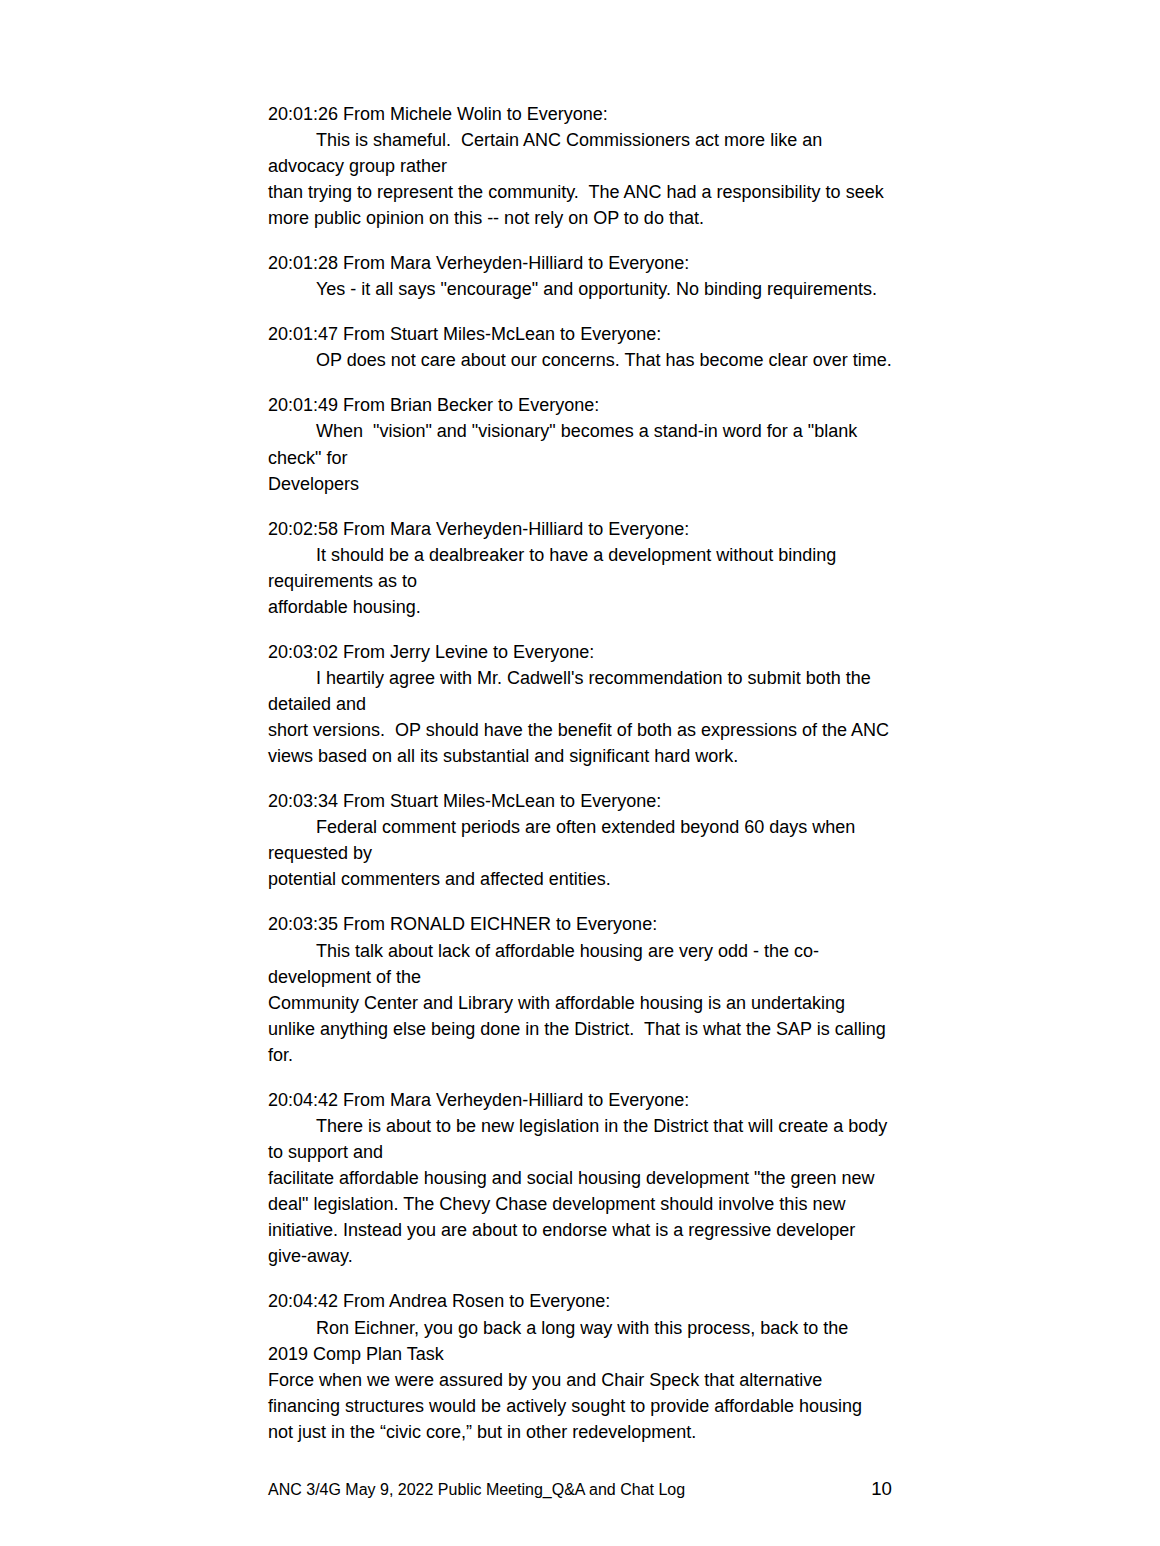20:01:26 From Michele Wolin to Everyone:
This is shameful. Certain ANC Commissioners act more like an advocacy group rather
than trying to represent the community. The ANC had a responsibility to seek more public opinion on this -- not rely on OP to do that.
20:01:28 From Mara Verheyden-Hilliard to Everyone:
Yes - it all says "encourage" and opportunity. No binding requirements.
20:01:47 From Stuart Miles-McLean to Everyone:
OP does not care about our concerns. That has become clear over time.
20:01:49 From Brian Becker to Everyone:
When "vision" and "visionary" becomes a stand-in word for a "blank check" for
Developers
20:02:58 From Mara Verheyden-Hilliard to Everyone:
It should be a dealbreaker to have a development without binding requirements as to
affordable housing.
20:03:02 From Jerry Levine to Everyone:
I heartily agree with Mr. Cadwell's recommendation to submit both the detailed and
short versions. OP should have the benefit of both as expressions of the ANC views based on all its substantial and significant hard work.
20:03:34 From Stuart Miles-McLean to Everyone:
Federal comment periods are often extended beyond 60 days when requested by
potential commenters and affected entities.
20:03:35 From RONALD EICHNER to Everyone:
This talk about lack of affordable housing are very odd - the co-development of the
Community Center and Library with affordable housing is an undertaking unlike anything else being done in the District. That is what the SAP is calling for.
20:04:42 From Mara Verheyden-Hilliard to Everyone:
There is about to be new legislation in the District that will create a body to support and
facilitate affordable housing and social housing development "the green new deal" legislation. The Chevy Chase development should involve this new initiative. Instead you are about to endorse what is a regressive developer give-away.
20:04:42 From Andrea Rosen to Everyone:
Ron Eichner, you go back a long way with this process, back to the 2019 Comp Plan Task
Force when we were assured by you and Chair Speck that alternative financing structures would be actively sought to provide affordable housing not just in the “civic core,” but in other redevelopment.
ANC 3/4G May 9, 2022 Public Meeting_Q&A and Chat Log 10